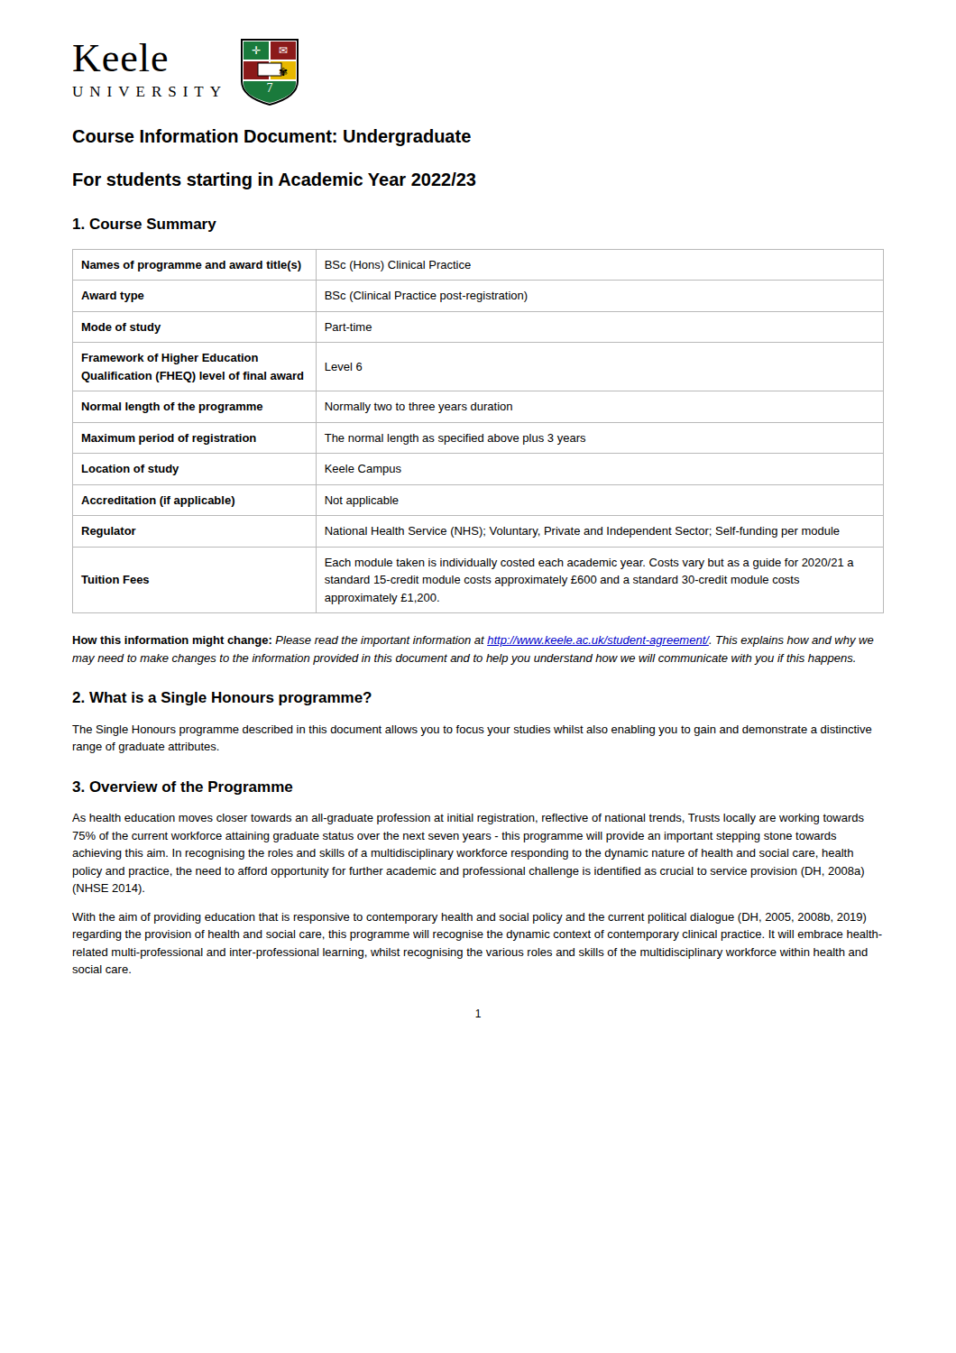Keele
UNIVERSITY
7 ✛ ✉ ✾
Course Information Document: Undergraduate
For students starting in Academic Year 2022/23
1. Course Summary
| Names of programme and award title(s) | BSc (Hons) Clinical Practice |
| Award type | BSc (Clinical Practice post-registration) |
| Mode of study | Part-time |
| Framework of Higher Education Qualification (FHEQ) level of final award | Level 6 |
| Normal length of the programme | Normally two to three years duration |
| Maximum period of registration | The normal length as specified above plus 3 years |
| Location of study | Keele Campus |
| Accreditation (if applicable) | Not applicable |
| Regulator | National Health Service (NHS); Voluntary, Private and Independent Sector; Self-funding per module |
| Tuition Fees | Each module taken is individually costed each academic year. Costs vary but as a guide for 2020/21 a standard 15-credit module costs approximately £600 and a standard 30-credit module costs approximately £1,200. |
How this information might change: Please read the important information at http://www.keele.ac.uk/student-agreement/. This explains how and why we may need to make changes to the information provided in this document and to help you understand how we will communicate with you if this happens.
2. What is a Single Honours programme?
The Single Honours programme described in this document allows you to focus your studies whilst also enabling you to gain and demonstrate a distinctive range of graduate attributes.
3. Overview of the Programme
As health education moves closer towards an all-graduate profession at initial registration, reflective of national trends, Trusts locally are working towards 75% of the current workforce attaining graduate status over the next seven years - this programme will provide an important stepping stone towards achieving this aim. In recognising the roles and skills of a multidisciplinary workforce responding to the dynamic nature of health and social care, health policy and practice, the need to afford opportunity for further academic and professional challenge is identified as crucial to service provision (DH, 2008a) (NHSE 2014).
With the aim of providing education that is responsive to contemporary health and social policy and the current political dialogue (DH, 2005, 2008b, 2019) regarding the provision of health and social care, this programme will recognise the dynamic context of contemporary clinical practice. It will embrace health-related multi-professional and inter-professional learning, whilst recognising the various roles and skills of the multidisciplinary workforce within health and social care.
1